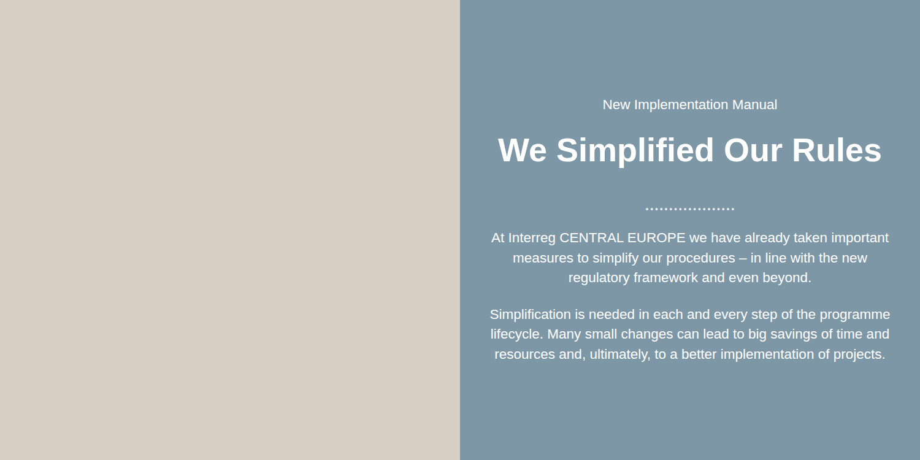New Implementation Manual
We Simplified Our Rules
At Interreg CENTRAL EUROPE we have already taken important measures to simplify our procedures – in line with the new regulatory framework and even beyond.
Simplification is needed in each and every step of the programme lifecycle. Many small changes can lead to big savings of time and resources and, ultimately, to a better implementation of projects.